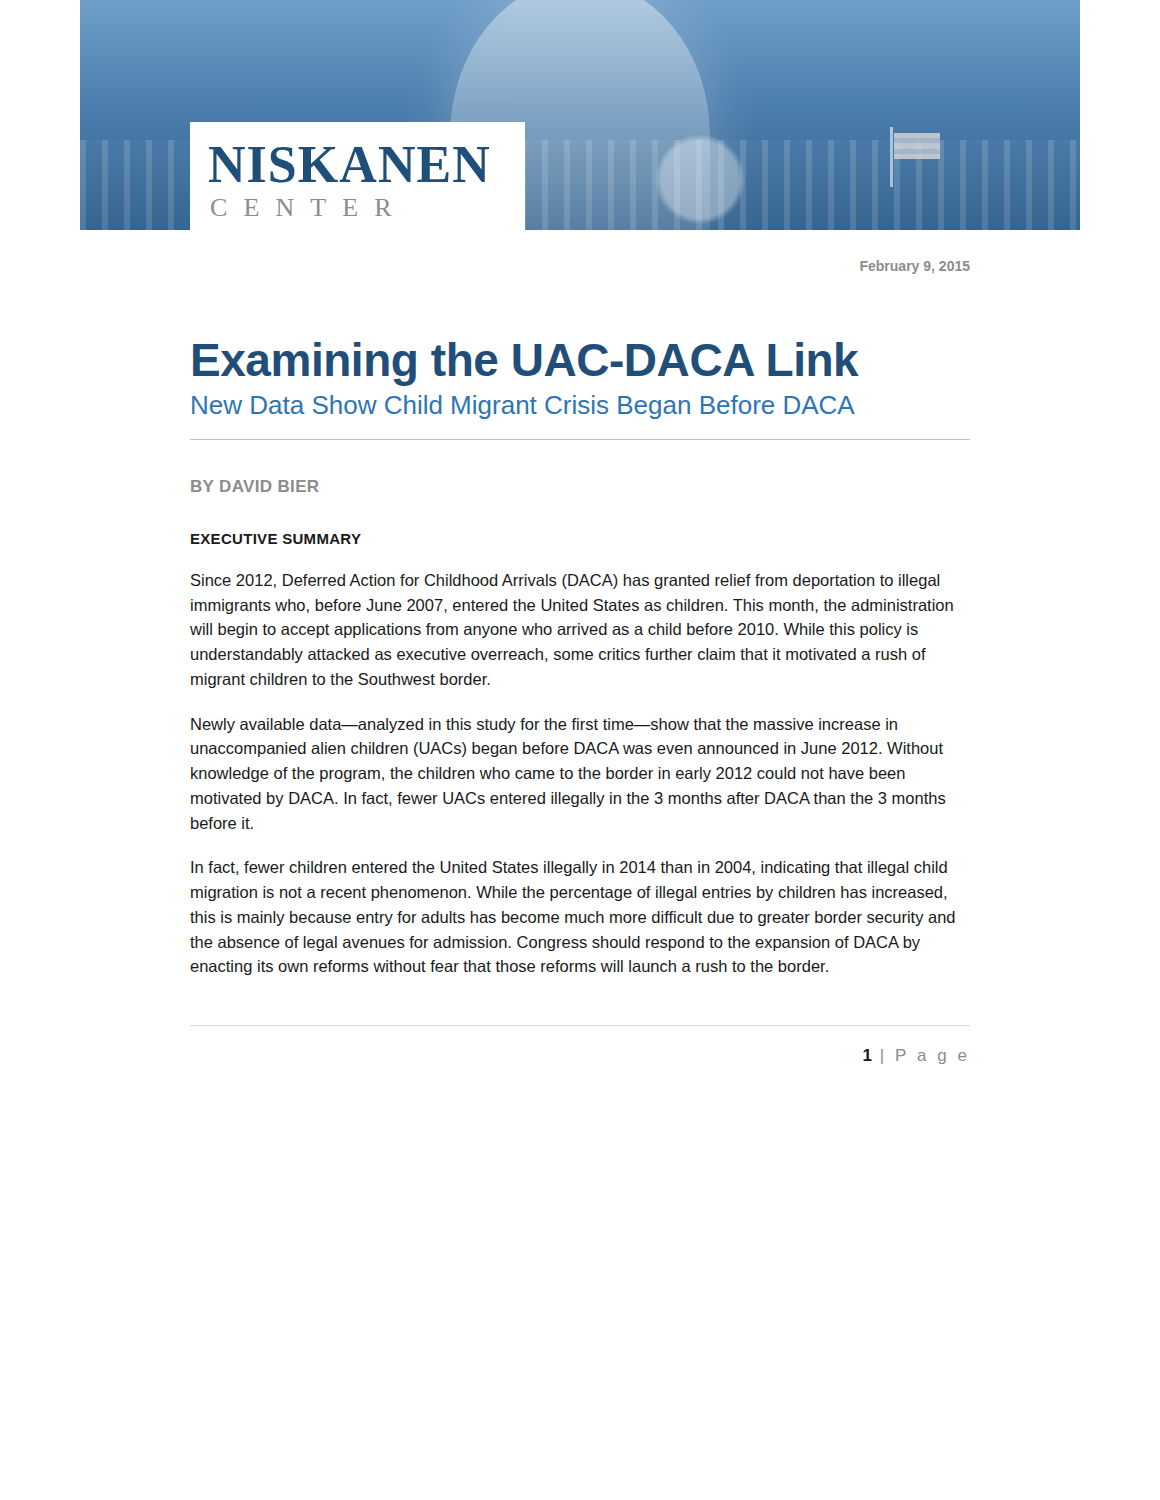NISKANEN
CENTER
February 9, 2015
Examining the UAC-DACA Link
New Data Show Child Migrant Crisis Began Before DACA
BY DAVID BIER
EXECUTIVE SUMMARY
Since 2012, Deferred Action for Childhood Arrivals (DACA) has granted relief from deportation to illegal immigrants who, before June 2007, entered the United States as children. This month, the administration will begin to accept applications from anyone who arrived as a child before 2010. While this policy is understandably attacked as executive overreach, some critics further claim that it motivated a rush of migrant children to the Southwest border.
Newly available data—analyzed in this study for the first time—show that the massive increase in unaccompanied alien children (UACs) began before DACA was even announced in June 2012. Without knowledge of the program, the children who came to the border in early 2012 could not have been motivated by DACA. In fact, fewer UACs entered illegally in the 3 months after DACA than the 3 months before it.
In fact, fewer children entered the United States illegally in 2014 than in 2004, indicating that illegal child migration is not a recent phenomenon. While the percentage of illegal entries by children has increased, this is mainly because entry for adults has become much more difficult due to greater border security and the absence of legal avenues for admission. Congress should respond to the expansion of DACA by enacting its own reforms without fear that those reforms will launch a rush to the border.
1 | P a g e